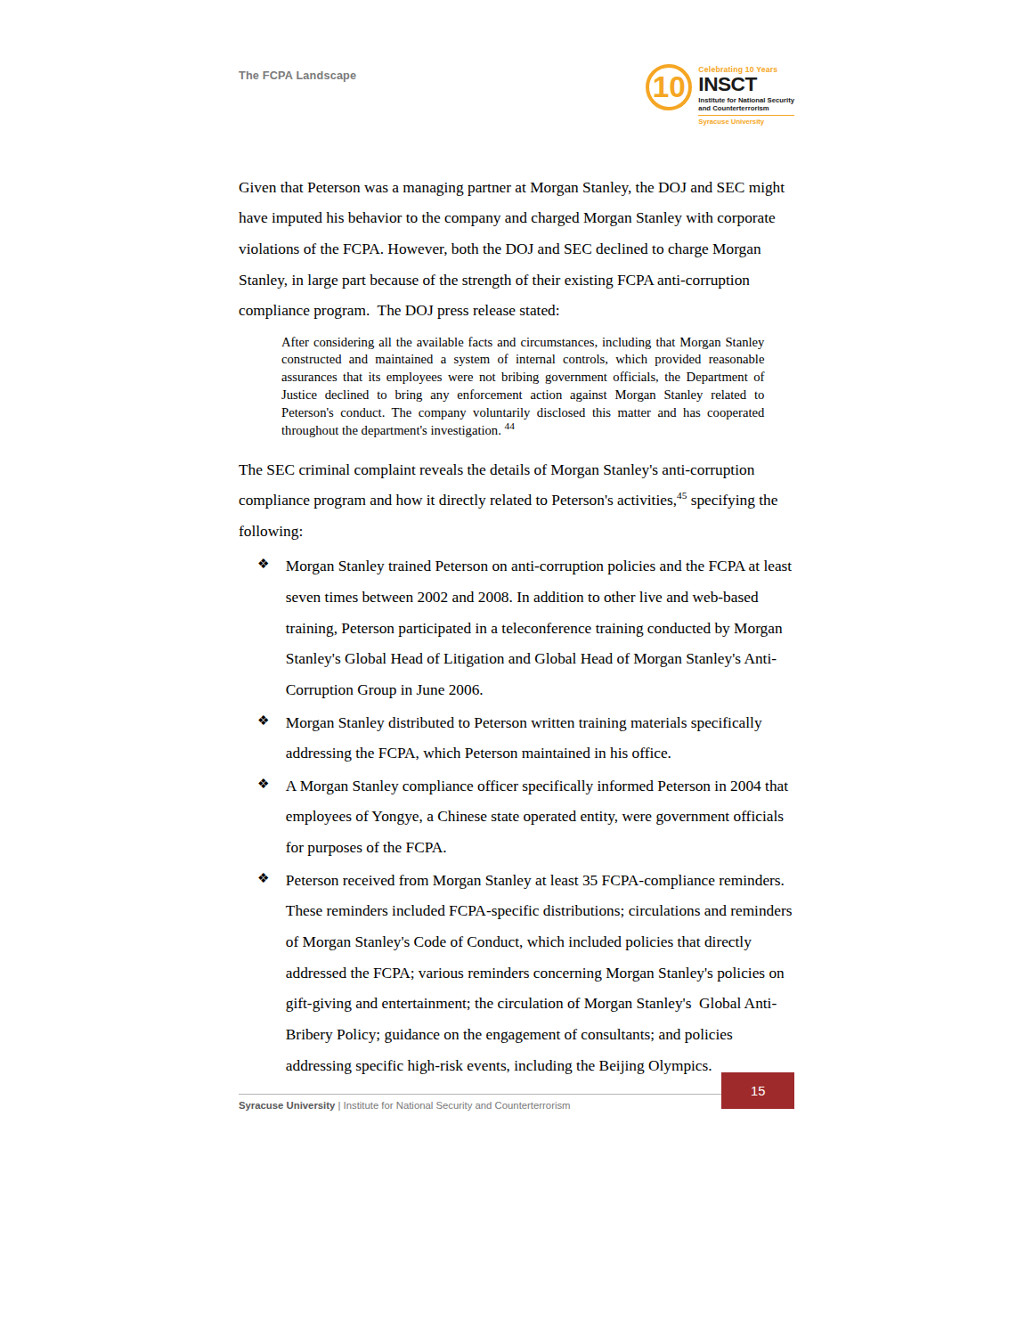The FCPA Landscape
10
Celebrating 10 Years
INSCT
Institute for National Security
and Counterterrorism
Syracuse University
Given that Peterson was a managing partner at Morgan Stanley, the DOJ and SEC might have imputed his behavior to the company and charged Morgan Stanley with corporate violations of the FCPA. However, both the DOJ and SEC declined to charge Morgan Stanley, in large part because of the strength of their existing FCPA anti-corruption compliance program. The DOJ press release stated:
After considering all the available facts and circumstances, including that Morgan Stanley constructed and maintained a system of internal controls, which provided reasonable assurances that its employees were not bribing government officials, the Department of Justice declined to bring any enforcement action against Morgan Stanley related to Peterson's conduct. The company voluntarily disclosed this matter and has cooperated throughout the department's investigation. 44
The SEC criminal complaint reveals the details of Morgan Stanley's anti-corruption compliance program and how it directly related to Peterson's activities,45 specifying the following:
Morgan Stanley trained Peterson on anti-corruption policies and the FCPA at least seven times between 2002 and 2008. In addition to other live and web-based training, Peterson participated in a teleconference training conducted by Morgan Stanley's Global Head of Litigation and Global Head of Morgan Stanley's Anti-Corruption Group in June 2006.
Morgan Stanley distributed to Peterson written training materials specifically addressing the FCPA, which Peterson maintained in his office.
A Morgan Stanley compliance officer specifically informed Peterson in 2004 that employees of Yongye, a Chinese state operated entity, were government officials for purposes of the FCPA.
Peterson received from Morgan Stanley at least 35 FCPA-compliance reminders. These reminders included FCPA-specific distributions; circulations and reminders of Morgan Stanley's Code of Conduct, which included policies that directly addressed the FCPA; various reminders concerning Morgan Stanley's policies on gift-giving and entertainment; the circulation of Morgan Stanley's Global Anti-Bribery Policy; guidance on the engagement of consultants; and policies addressing specific high-risk events, including the Beijing Olympics.
Syracuse University | Institute for National Security and Counterterrorism
15